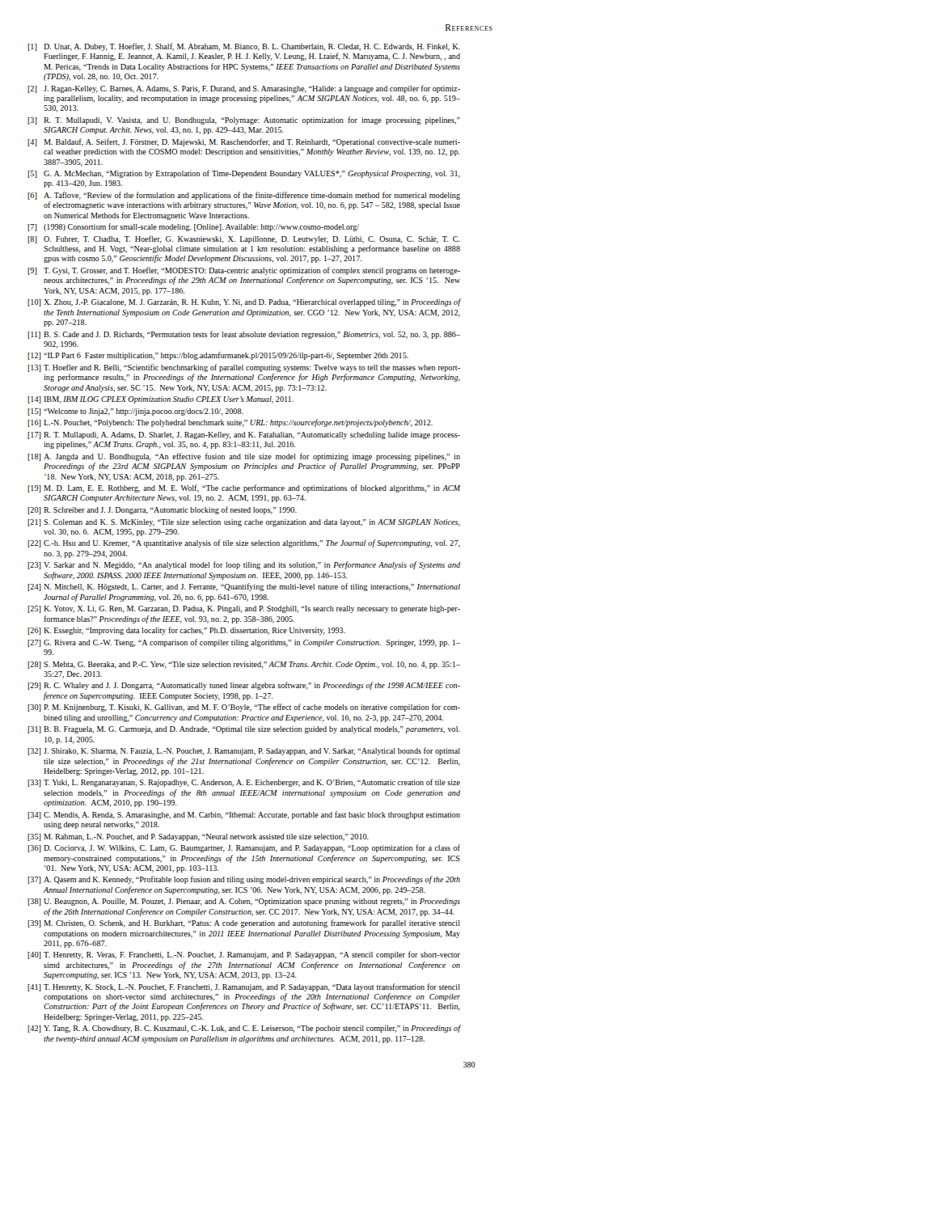References
[1] D. Unat, A. Dubey, T. Hoefler, J. Shalf, M. Abraham, M. Bianco, B. L. Chamberlain, R. Cledat, H. C. Edwards, H. Finkel, K. Fuerlinger, F. Hannig, E. Jeannot, A. Kamil, J. Keasler, P. H. J. Kelly, V. Leung, H. Ltaief, N. Maruyama, C. J. Newburn, , and M. Pericas, “Trends in Data Locality Abstractions for HPC Systems,” IEEE Transactions on Parallel and Distributed Systems (TPDS), vol. 28, no. 10, Oct. 2017.
[2] J. Ragan-Kelley, C. Barnes, A. Adams, S. Paris, F. Durand, and S. Amarasinghe, “Halide: a language and compiler for optimizing parallelism, locality, and recomputation in image processing pipelines,” ACM SIGPLAN Notices, vol. 48, no. 6, pp. 519–530, 2013.
[3] R. T. Mullapudi, V. Vasista, and U. Bondhugula, “Polymage: Automatic optimization for image processing pipelines,” SIGARCH Comput. Archit. News, vol. 43, no. 1, pp. 429–443, Mar. 2015.
[4] M. Baldauf, A. Seifert, J. Förstner, D. Majewski, M. Raschendorfer, and T. Reinhardt, “Operational convective-scale numerical weather prediction with the COSMO model: Description and sensitivities,” Monthly Weather Review, vol. 139, no. 12, pp. 3887–3905, 2011.
[5] G. A. McMechan, “Migration by Extrapolation of Time-Dependent Boundary VALUES*,” Geophysical Prospecting, vol. 31, pp. 413–420, Jun. 1983.
[6] A. Taflove, “Review of the formulation and applications of the finite-difference time-domain method for numerical modeling of electromagnetic wave interactions with arbitrary structures,” Wave Motion, vol. 10, no. 6, pp. 547 – 582, 1988, special Issue on Numerical Methods for Electromagnetic Wave Interactions.
[7](1998) Consortium for small-scale modeling. [Online]. Available: http://www.cosmo-model.org/
[8] O. Fuhrer, T. Chadha, T. Hoefler, G. Kwasniewski, X. Lapillonne, D. Leutwyler, D. Lüthi, C. Osuna, C. Schär, T. C. Schulthess, and H. Vogt, “Near-global climate simulation at 1 km resolution: establishing a performance baseline on 4888 gpus with cosmo 5.0,” Geoscientific Model Development Discussions, vol. 2017, pp. 1–27, 2017.
[9] T. Gysi, T. Grosser, and T. Hoefler, “MODESTO: Data-centric analytic optimization of complex stencil programs on heterogeneous architectures,” in Proceedings of the 29th ACM on International Conference on Supercomputing, ser. ICS ’15. New York, NY, USA: ACM, 2015, pp. 177–186.
[10] X. Zhou, J.-P. Giacalone, M. J. Garzarán, R. H. Kuhn, Y. Ni, and D. Padua, “Hierarchical overlapped tiling,” in Proceedings of the Tenth International Symposium on Code Generation and Optimization, ser. CGO ’12. New York, NY, USA: ACM, 2012, pp. 207–218.
[11] B. S. Cade and J. D. Richards, “Permutation tests for least absolute deviation regression,” Biometrics, vol. 52, no. 3, pp. 886–902, 1996.
[12]“ILP Part 6 Faster multiplication,” https://blog.adamfurmanek.pl/2015/09/26/ilp-part-6/, September 26th 2015.
[13] T. Hoefler and R. Belli, “Scientific benchmarking of parallel computing systems: Twelve ways to tell the masses when reporting performance results,” in Proceedings of the International Conference for High Performance Computing, Networking, Storage and Analysis, ser. SC ’15. New York, NY, USA: ACM, 2015, pp. 73:1–73:12.
[14] IBM, IBM ILOG CPLEX Optimization Studio CPLEX User’s Manual, 2011.
[15]“Welcome to Jinja2,” http://jinja.pocoo.org/docs/2.10/, 2008.
[16] L.-N. Pouchet, “Polybench: The polyhedral benchmark suite,” URL: https://sourceforge.net/projects/polybench/, 2012.
[17] R. T. Mullapudi, A. Adams, D. Sharlet, J. Ragan-Kelley, and K. Fatahalian, “Automatically scheduling halide image processing pipelines,” ACM Trans. Graph., vol. 35, no. 4, pp. 83:1–83:11, Jul. 2016.
[18] A. Jangda and U. Bondhugula, “An effective fusion and tile size model for optimizing image processing pipelines,” in Proceedings of the 23rd ACM SIGPLAN Symposium on Principles and Practice of Parallel Programming, ser. PPoPP ’18. New York, NY, USA: ACM, 2018, pp. 261–275.
[19] M. D. Lam, E. E. Rothberg, and M. E. Wolf, “The cache performance and optimizations of blocked algorithms,” in ACM SIGARCH Computer Architecture News, vol. 19, no. 2. ACM, 1991, pp. 63–74.
[20] R. Schreiber and J. J. Dongarra, “Automatic blocking of nested loops,” 1990.
[21] S. Coleman and K. S. McKinley, “Tile size selection using cache organization and data layout,” in ACM SIGPLAN Notices, vol. 30, no. 6. ACM, 1995, pp. 279–290.
[22] C.-h. Hsu and U. Kremer, “A quantitative analysis of tile size selection algorithms,” The Journal of Supercomputing, vol. 27, no. 3, pp. 279–294, 2004.
[23] V. Sarkar and N. Megiddo, “An analytical model for loop tiling and its solution,” in Performance Analysis of Systems and Software, 2000. ISPASS. 2000 IEEE International Symposium on. IEEE, 2000, pp. 146–153.
[24] N. Mitchell, K. Högstedt, L. Carter, and J. Ferrante, “Quantifying the multi-level nature of tiling interactions,” International Journal of Parallel Programming, vol. 26, no. 6, pp. 641–670, 1998.
[25] K. Yotov, X. Li, G. Ren, M. Garzaran, D. Padua, K. Pingali, and P. Stodghill, “Is search really necessary to generate high-performance blas?” Proceedings of the IEEE, vol. 93, no. 2, pp. 358–386, 2005.
[26] K. Esseghir, “Improving data locality for caches,” Ph.D. dissertation, Rice University, 1993.
[27] G. Rivera and C.-W. Tseng, “A comparison of compiler tiling algorithms,” in Compiler Construction. Springer, 1999, pp. 1–99.
[28] S. Mehta, G. Beeraka, and P.-C. Yew, “Tile size selection revisited,” ACM Trans. Archit. Code Optim., vol. 10, no. 4, pp. 35:1–35:27, Dec. 2013.
[29] R. C. Whaley and J. J. Dongarra, “Automatically tuned linear algebra software,” in Proceedings of the 1998 ACM/IEEE conference on Supercomputing. IEEE Computer Society, 1998, pp. 1–27.
[30] P. M. Knijnenburg, T. Kisuki, K. Gallivan, and M. F. O’Boyle, “The effect of cache models on iterative compilation for combined tiling and unrolling,” Concurrency and Computation: Practice and Experience, vol. 16, no. 2-3, pp. 247–270, 2004.
[31] B. B. Fraguela, M. G. Carmueja, and D. Andrade, “Optimal tile size selection guided by analytical models,” parameters, vol. 10, p. 14, 2005.
[32] J. Shirako, K. Sharma, N. Fauzia, L.-N. Pouchet, J. Ramanujam, P. Sadayappan, and V. Sarkar, “Analytical bounds for optimal tile size selection,” in Proceedings of the 21st International Conference on Compiler Construction, ser. CC’12. Berlin, Heidelberg: Springer-Verlag, 2012, pp. 101–121.
[33] T. Yuki, L. Renganarayanan, S. Rajopadhye, C. Anderson, A. E. Eichenberger, and K. O’Brien, “Automatic creation of tile size selection models,” in Proceedings of the 8th annual IEEE/ACM international symposium on Code generation and optimization. ACM, 2010, pp. 190–199.
[34] C. Mendis, A. Renda, S. Amarasinghe, and M. Carbin, “Ithemal: Accurate, portable and fast basic block throughput estimation using deep neural networks,” 2018.
[35] M. Rahman, L.-N. Pouchet, and P. Sadayappan, “Neural network assisted tile size selection,” 2010.
[36] D. Cociorva, J. W. Wilkins, C. Lam, G. Baumgartner, J. Ramanujam, and P. Sadayappan, “Loop optimization for a class of memory-constrained computations,” in Proceedings of the 15th International Conference on Supercomputing, ser. ICS ’01. New York, NY, USA: ACM, 2001, pp. 103–113.
[37] A. Qasem and K. Kennedy, “Profitable loop fusion and tiling using model-driven empirical search,” in Proceedings of the 20th Annual International Conference on Supercomputing, ser. ICS ’06. New York, NY, USA: ACM, 2006, pp. 249–258.
[38] U. Beaugnon, A. Pouille, M. Pouzet, J. Pienaar, and A. Cohen, “Optimization space pruning without regrets,” in Proceedings of the 26th International Conference on Compiler Construction, ser. CC 2017. New York, NY, USA: ACM, 2017, pp. 34–44.
[39] M. Christen, O. Schenk, and H. Burkhart, “Patus: A code generation and autotuning framework for parallel iterative stencil computations on modern microarchitectures,” in 2011 IEEE International Parallel Distributed Processing Symposium, May 2011, pp. 676–687.
[40] T. Henretty, R. Veras, F. Franchetti, L.-N. Pouchet, J. Ramanujam, and P. Sadayappan, “A stencil compiler for short-vector simd architectures,” in Proceedings of the 27th International ACM Conference on International Conference on Supercomputing, ser. ICS ’13. New York, NY, USA: ACM, 2013, pp. 13–24.
[41] T. Henretty, K. Stock, L.-N. Pouchet, F. Franchetti, J. Ramanujam, and P. Sadayappan, “Data layout transformation for stencil computations on short-vector simd architectures,” in Proceedings of the 20th International Conference on Compiler Construction: Part of the Joint European Conferences on Theory and Practice of Software, ser. CC’11/ETAPS’11. Berlin, Heidelberg: Springer-Verlag, 2011, pp. 225–245.
[42] Y. Tang, R. A. Chowdhury, B. C. Kuszmaul, C.-K. Luk, and C. E. Leiserson, “The pochoir stencil compiler,” in Proceedings of the twenty-third annual ACM symposium on Parallelism in algorithms and architectures. ACM, 2011, pp. 117–128.
380